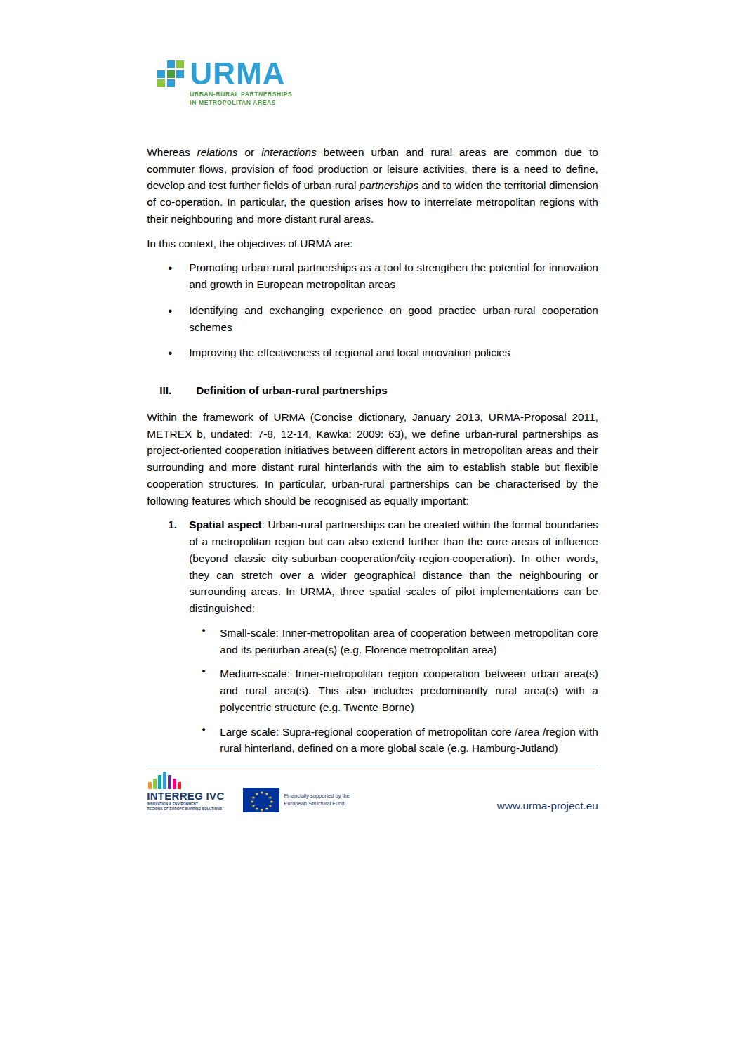URMA
URBAN-RURAL PARTNERSHIPS
IN METROPOLITAN AREAS
Whereas relations or interactions between urban and rural areas are common due to commuter flows, provision of food production or leisure activities, there is a need to define, develop and test further fields of urban-rural partnerships and to widen the territorial dimension of co-operation. In particular, the question arises how to interrelate metropolitan regions with their neighbouring and more distant rural areas.
In this context, the objectives of URMA are:
Promoting urban-rural partnerships as a tool to strengthen the potential for innovation and growth in European metropolitan areas
Identifying and exchanging experience on good practice urban-rural cooperation schemes
Improving the effectiveness of regional and local innovation policies
III. Definition of urban-rural partnerships
Within the framework of URMA (Concise dictionary, January 2013, URMA-Proposal 2011, METREX b, undated: 7-8, 12-14, Kawka: 2009: 63), we define urban-rural partnerships as project-oriented cooperation initiatives between different actors in metropolitan areas and their surrounding and more distant rural hinterlands with the aim to establish stable but flexible cooperation structures. In particular, urban-rural partnerships can be characterised by the following features which should be recognised as equally important:
Spatial aspect: Urban-rural partnerships can be created within the formal boundaries of a metropolitan region but can also extend further than the core areas of influence (beyond classic city-suburban-cooperation/city-region-cooperation). In other words, they can stretch over a wider geographical distance than the neighbouring or surrounding areas. In URMA, three spatial scales of pilot implementations can be distinguished:
Small-scale: Inner-metropolitan area of cooperation between metropolitan core and its periurban area(s) (e.g. Florence metropolitan area)
Medium-scale: Inner-metropolitan region cooperation between urban area(s) and rural area(s). This also includes predominantly rural area(s) with a polycentric structure (e.g. Twente-Borne)
Large scale: Supra-regional cooperation of metropolitan core /area /region with rural hinterland, defined on a more global scale (e.g. Hamburg-Jutland)
INTERREG IVC
INNOVATION & ENVIRONMENT
REGIONS OF EUROPE SHARING SOLUTIONS
★ ★ ★ ★ ★ ★ ★ ★ ★ ★ ★ ★
Financially supported by the
European Structural Fund
www.urma-project.eu